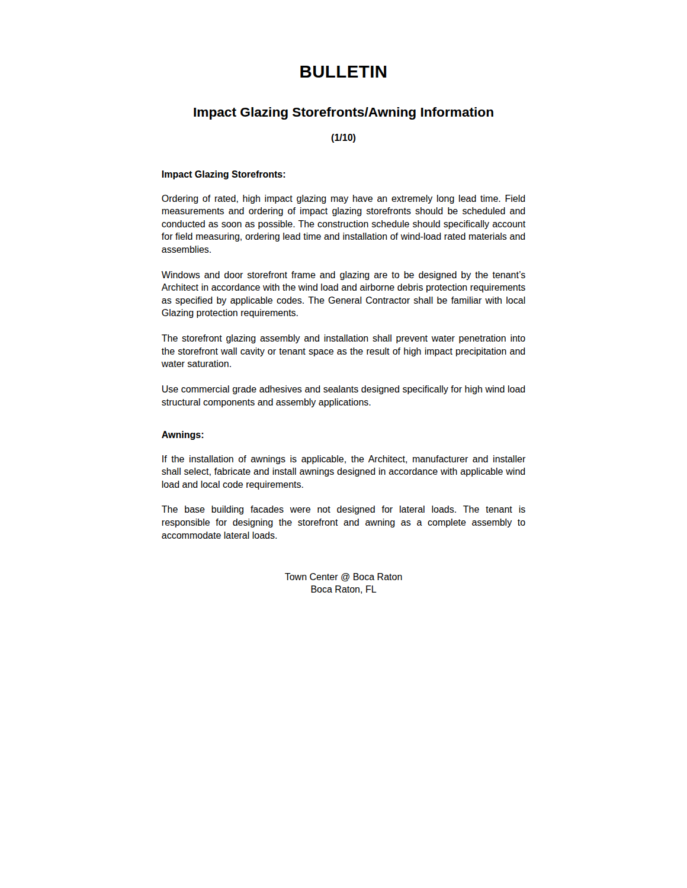BULLETIN
Impact Glazing Storefronts/Awning Information
(1/10)
Impact Glazing Storefronts:
Ordering of rated, high impact glazing may have an extremely long lead time. Field measurements and ordering of impact glazing storefronts should be scheduled and conducted as soon as possible. The construction schedule should specifically account for field measuring, ordering lead time and installation of wind-load rated materials and assemblies.
Windows and door storefront frame and glazing are to be designed by the tenant’s Architect in accordance with the wind load and airborne debris protection requirements as specified by applicable codes. The General Contractor shall be familiar with local Glazing protection requirements.
The storefront glazing assembly and installation shall prevent water penetration into the storefront wall cavity or tenant space as the result of high impact precipitation and water saturation.
Use commercial grade adhesives and sealants designed specifically for high wind load structural components and assembly applications.
Awnings:
If the installation of awnings is applicable, the Architect, manufacturer and installer shall select, fabricate and install awnings designed in accordance with applicable wind load and local code requirements.
The base building facades were not designed for lateral loads. The tenant is responsible for designing the storefront and awning as a complete assembly to accommodate lateral loads.
Town Center @ Boca Raton
Boca Raton, FL